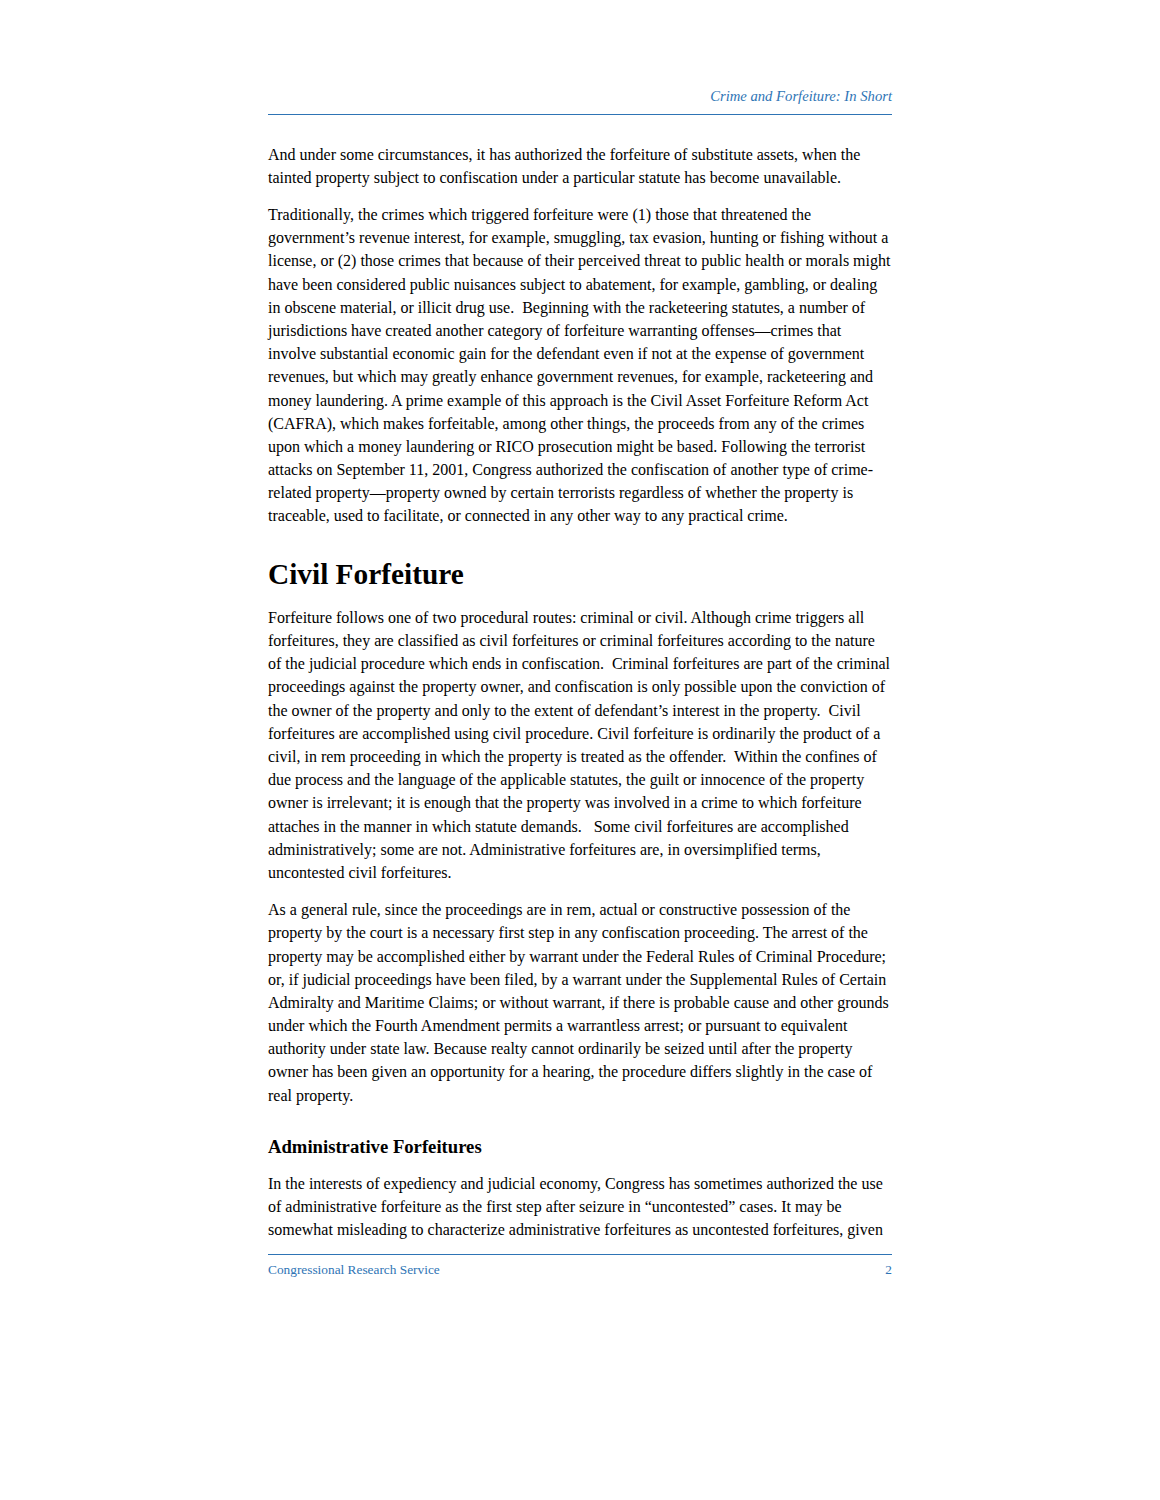Crime and Forfeiture: In Short
And under some circumstances, it has authorized the forfeiture of substitute assets, when the tainted property subject to confiscation under a particular statute has become unavailable.
Traditionally, the crimes which triggered forfeiture were (1) those that threatened the government’s revenue interest, for example, smuggling, tax evasion, hunting or fishing without a license, or (2) those crimes that because of their perceived threat to public health or morals might have been considered public nuisances subject to abatement, for example, gambling, or dealing in obscene material, or illicit drug use. Beginning with the racketeering statutes, a number of jurisdictions have created another category of forfeiture warranting offenses—crimes that involve substantial economic gain for the defendant even if not at the expense of government revenues, but which may greatly enhance government revenues, for example, racketeering and money laundering. A prime example of this approach is the Civil Asset Forfeiture Reform Act (CAFRA), which makes forfeitable, among other things, the proceeds from any of the crimes upon which a money laundering or RICO prosecution might be based. Following the terrorist attacks on September 11, 2001, Congress authorized the confiscation of another type of crime-related property—property owned by certain terrorists regardless of whether the property is traceable, used to facilitate, or connected in any other way to any practical crime.
Civil Forfeiture
Forfeiture follows one of two procedural routes: criminal or civil. Although crime triggers all forfeitures, they are classified as civil forfeitures or criminal forfeitures according to the nature of the judicial procedure which ends in confiscation. Criminal forfeitures are part of the criminal proceedings against the property owner, and confiscation is only possible upon the conviction of the owner of the property and only to the extent of defendant’s interest in the property. Civil forfeitures are accomplished using civil procedure. Civil forfeiture is ordinarily the product of a civil, in rem proceeding in which the property is treated as the offender. Within the confines of due process and the language of the applicable statutes, the guilt or innocence of the property owner is irrelevant; it is enough that the property was involved in a crime to which forfeiture attaches in the manner in which statute demands. Some civil forfeitures are accomplished administratively; some are not. Administrative forfeitures are, in oversimplified terms, uncontested civil forfeitures.
As a general rule, since the proceedings are in rem, actual or constructive possession of the property by the court is a necessary first step in any confiscation proceeding. The arrest of the property may be accomplished either by warrant under the Federal Rules of Criminal Procedure; or, if judicial proceedings have been filed, by a warrant under the Supplemental Rules of Certain Admiralty and Maritime Claims; or without warrant, if there is probable cause and other grounds under which the Fourth Amendment permits a warrantless arrest; or pursuant to equivalent authority under state law. Because realty cannot ordinarily be seized until after the property owner has been given an opportunity for a hearing, the procedure differs slightly in the case of real property.
Administrative Forfeitures
In the interests of expediency and judicial economy, Congress has sometimes authorized the use of administrative forfeiture as the first step after seizure in “uncontested” cases. It may be somewhat misleading to characterize administrative forfeitures as uncontested forfeitures, given
Congressional Research Service 2